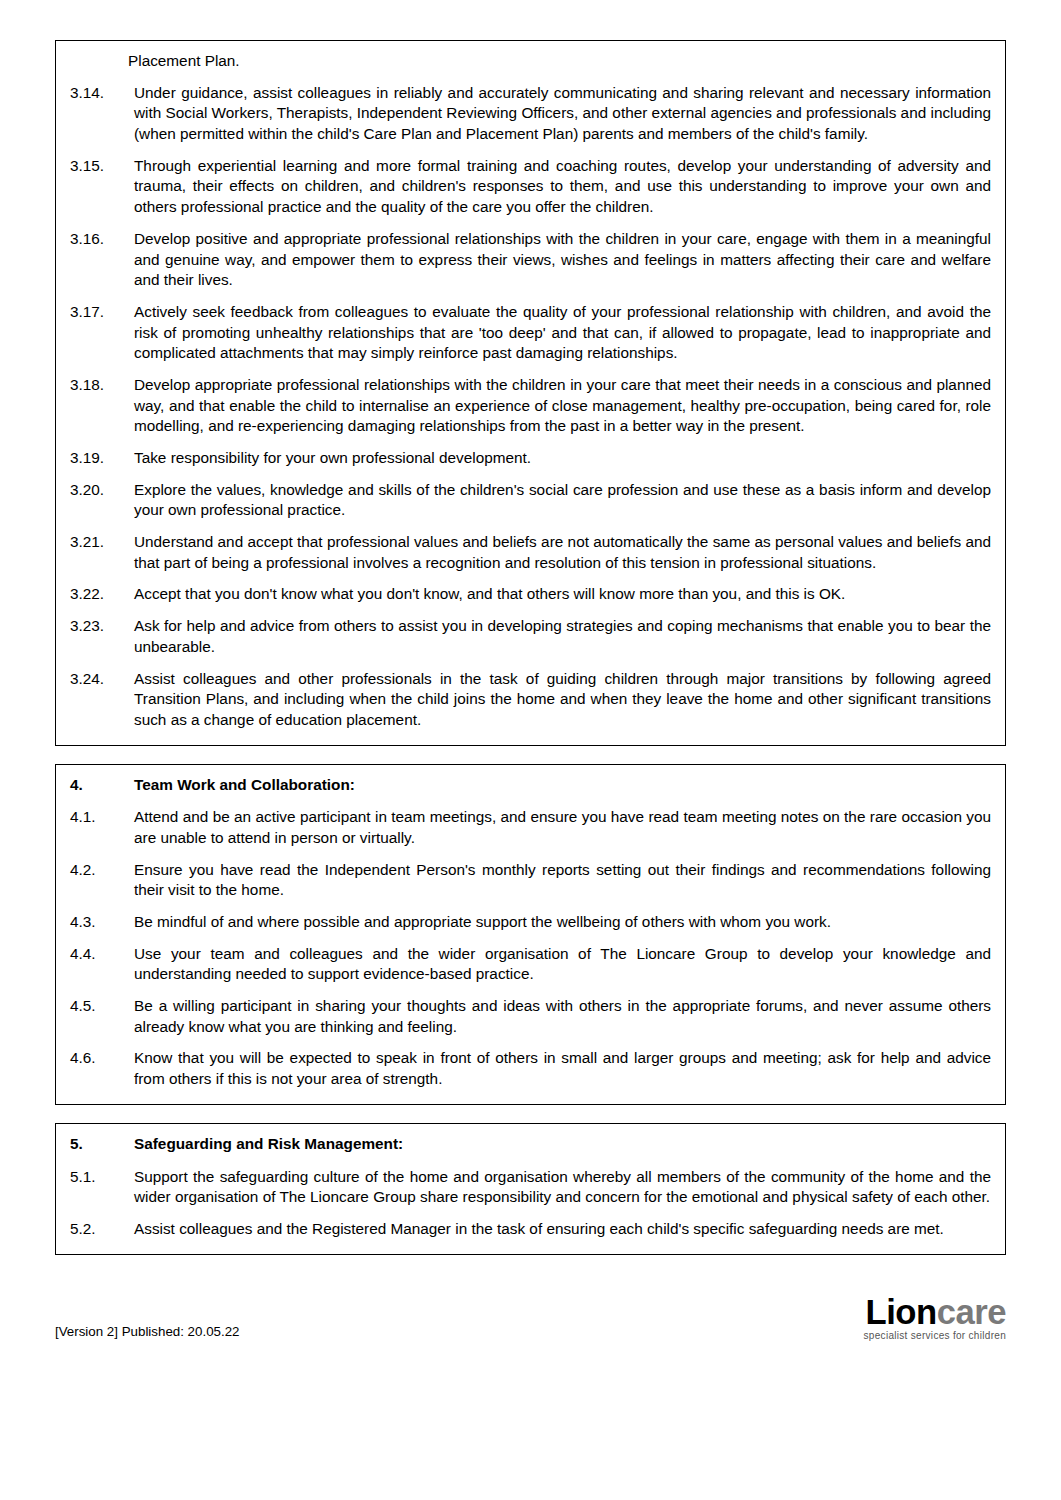Placement Plan.
3.14.
Under guidance, assist colleagues in reliably and accurately communicating and sharing relevant and necessary information with Social Workers, Therapists, Independent Reviewing Officers, and other external agencies and professionals and including (when permitted within the child's Care Plan and Placement Plan) parents and members of the child's family.
3.15.
Through experiential learning and more formal training and coaching routes, develop your understanding of adversity and trauma, their effects on children, and children's responses to them, and use this understanding to improve your own and others professional practice and the quality of the care you offer the children.
3.16.
Develop positive and appropriate professional relationships with the children in your care, engage with them in a meaningful and genuine way, and empower them to express their views, wishes and feelings in matters affecting their care and welfare and their lives.
3.17.
Actively seek feedback from colleagues to evaluate the quality of your professional relationship with children, and avoid the risk of promoting unhealthy relationships that are 'too deep' and that can, if allowed to propagate, lead to inappropriate and complicated attachments that may simply reinforce past damaging relationships.
3.18.
Develop appropriate professional relationships with the children in your care that meet their needs in a conscious and planned way, and that enable the child to internalise an experience of close management, healthy pre-occupation, being cared for, role modelling, and re-experiencing damaging relationships from the past in a better way in the present.
3.19.
Take responsibility for your own professional development.
3.20.
Explore the values, knowledge and skills of the children's social care profession and use these as a basis inform and develop your own professional practice.
3.21.
Understand and accept that professional values and beliefs are not automatically the same as personal values and beliefs and that part of being a professional involves a recognition and resolution of this tension in professional situations.
3.22.
Accept that you don't know what you don't know, and that others will know more than you, and this is OK.
3.23.
Ask for help and advice from others to assist you in developing strategies and coping mechanisms that enable you to bear the unbearable.
3.24.
Assist colleagues and other professionals in the task of guiding children through major transitions by following agreed Transition Plans, and including when the child joins the home and when they leave the home and other significant transitions such as a change of education placement.
4.
Team Work and Collaboration:
4.1.
Attend and be an active participant in team meetings, and ensure you have read team meeting notes on the rare occasion you are unable to attend in person or virtually.
4.2.
Ensure you have read the Independent Person's monthly reports setting out their findings and recommendations following their visit to the home.
4.3.
Be mindful of and where possible and appropriate support the wellbeing of others with whom you work.
4.4.
Use your team and colleagues and the wider organisation of The Lioncare Group to develop your knowledge and understanding needed to support evidence-based practice.
4.5.
Be a willing participant in sharing your thoughts and ideas with others in the appropriate forums, and never assume others already know what you are thinking and feeling.
4.6.
Know that you will be expected to speak in front of others in small and larger groups and meeting; ask for help and advice from others if this is not your area of strength.
5.
Safeguarding and Risk Management:
5.1.
Support the safeguarding culture of the home and organisation whereby all members of the community of the home and the wider organisation of The Lioncare Group share responsibility and concern for the emotional and physical safety of each other.
5.2.
Assist colleagues and the Registered Manager in the task of ensuring each child's specific safeguarding needs are met.
[Version 2] Published: 20.05.22
Lion care
specialist services for children